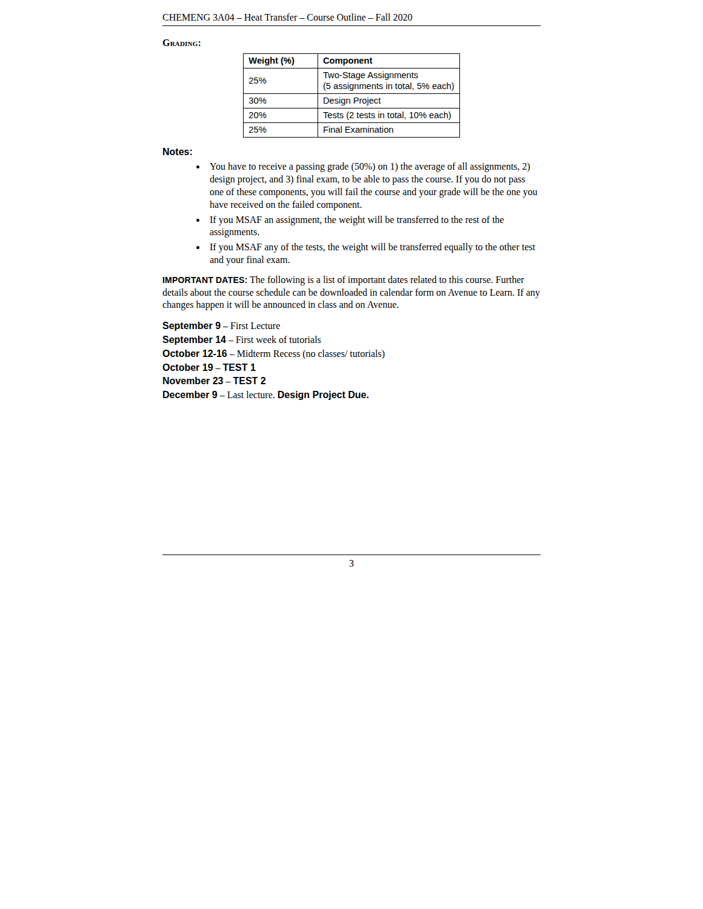CHEMENG 3A04 – Heat Transfer – Course Outline – Fall 2020
Grading:
| Weight (%) | Component |
| --- | --- |
| 25% | Two-Stage Assignments (5 assignments in total, 5% each) |
| 30% | Design Project |
| 20% | Tests (2 tests in total, 10% each) |
| 25% | Final Examination |
Notes:
You have to receive a passing grade (50%) on 1) the average of all assignments, 2) design project, and 3) final exam, to be able to pass the course. If you do not pass one of these components, you will fail the course and your grade will be the one you have received on the failed component.
If you MSAF an assignment, the weight will be transferred to the rest of the assignments.
If you MSAF any of the tests, the weight will be transferred equally to the other test and your final exam.
IMPORTANT DATES: The following is a list of important dates related to this course. Further details about the course schedule can be downloaded in calendar form on Avenue to Learn. If any changes happen it will be announced in class and on Avenue.
September 9 – First Lecture
September 14 – First week of tutorials
October 12-16 – Midterm Recess (no classes/ tutorials)
October 19 – TEST 1
November 23 – TEST 2
December 9 – Last lecture. Design Project Due.
3